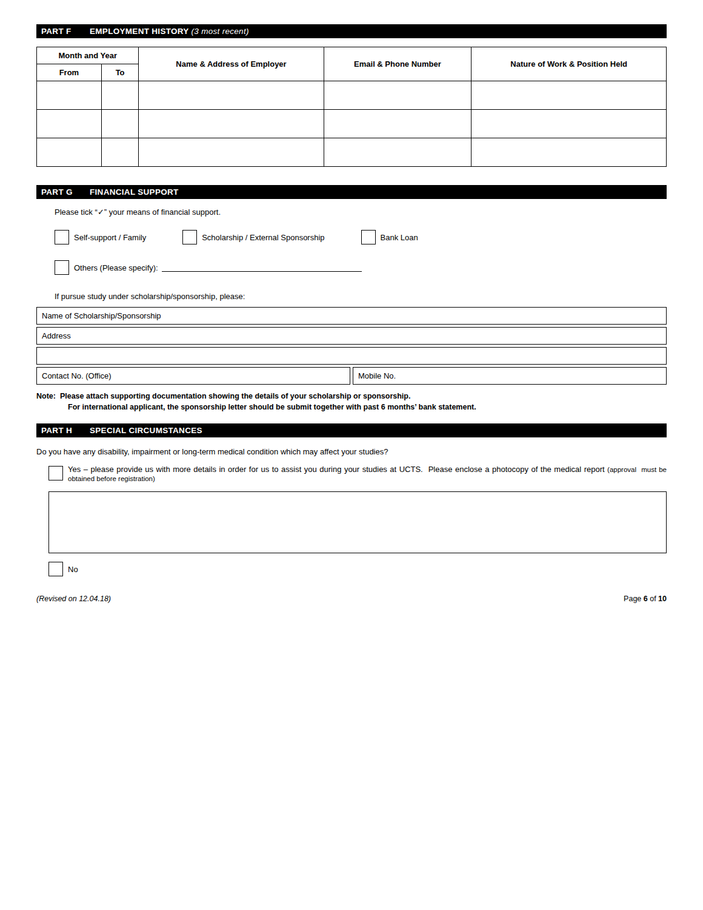PART F EMPLOYMENT HISTORY (3 most recent)
| Month and Year | Name & Address of Employer | Email & Phone Number | Nature of Work & Position Held |
| --- | --- | --- | --- |
| From | To |
PART G FINANCIAL SUPPORT
Please tick “✓” your means of financial support.
Self-support / Family Scholarship / External Sponsorship Bank Loan
Others (Please specify):
If pursue study under scholarship/sponsorship, please:
Name of Scholarship/Sponsorship
Address
Contact No. (Office)
Mobile No.
Note: Please attach supporting documentation showing the details of your scholarship or sponsorship. For international applicant, the sponsorship letter should be submit together with past 6 months’ bank statement.
PART H SPECIAL CIRCUMSTANCES
Do you have any disability, impairment or long-term medical condition which may affect your studies?
Yes – please provide us with more details in order for us to assist you during your studies at UCTS. Please enclose a photocopy of the medical report (approval must be obtained before registration)
No
(Revised on 12.04.18)
Page 6 of 10